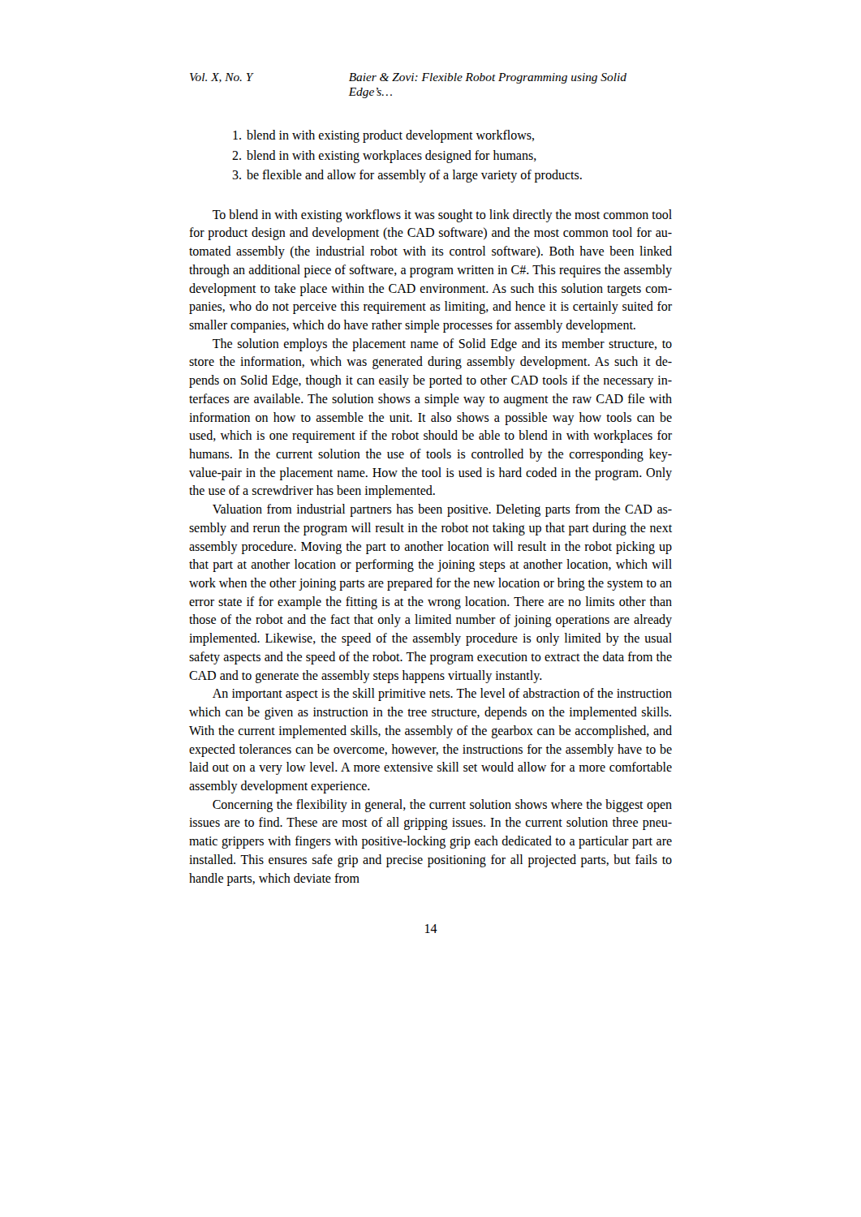Vol. X, No. Y
Baier & Zovi: Flexible Robot Programming using Solid Edge’s…
blend in with existing product development workflows,
blend in with existing workplaces designed for humans,
be flexible and allow for assembly of a large variety of products.
To blend in with existing workflows it was sought to link directly the most common tool for product design and development (the CAD software) and the most common tool for automated assembly (the industrial robot with its control software). Both have been linked through an additional piece of software, a program written in C#. This requires the assembly development to take place within the CAD environment. As such this solution targets companies, who do not perceive this requirement as limiting, and hence it is certainly suited for smaller companies, which do have rather simple processes for assembly development.
The solution employs the placement name of Solid Edge and its member structure, to store the information, which was generated during assembly development. As such it depends on Solid Edge, though it can easily be ported to other CAD tools if the necessary interfaces are available. The solution shows a simple way to augment the raw CAD file with information on how to assemble the unit. It also shows a possible way how tools can be used, which is one requirement if the robot should be able to blend in with workplaces for humans. In the current solution the use of tools is controlled by the corresponding key-value-pair in the placement name. How the tool is used is hard coded in the program. Only the use of a screwdriver has been implemented.
Valuation from industrial partners has been positive. Deleting parts from the CAD assembly and rerun the program will result in the robot not taking up that part during the next assembly procedure. Moving the part to another location will result in the robot picking up that part at another location or performing the joining steps at another location, which will work when the other joining parts are prepared for the new location or bring the system to an error state if for example the fitting is at the wrong location. There are no limits other than those of the robot and the fact that only a limited number of joining operations are already implemented. Likewise, the speed of the assembly procedure is only limited by the usual safety aspects and the speed of the robot. The program execution to extract the data from the CAD and to generate the assembly steps happens virtually instantly.
An important aspect is the skill primitive nets. The level of abstraction of the instruction which can be given as instruction in the tree structure, depends on the implemented skills. With the current implemented skills, the assembly of the gearbox can be accomplished, and expected tolerances can be overcome, however, the instructions for the assembly have to be laid out on a very low level. A more extensive skill set would allow for a more comfortable assembly development experience.
Concerning the flexibility in general, the current solution shows where the biggest open issues are to find. These are most of all gripping issues. In the current solution three pneumatic grippers with fingers with positive-locking grip each dedicated to a particular part are installed. This ensures safe grip and precise positioning for all projected parts, but fails to handle parts, which deviate from
14